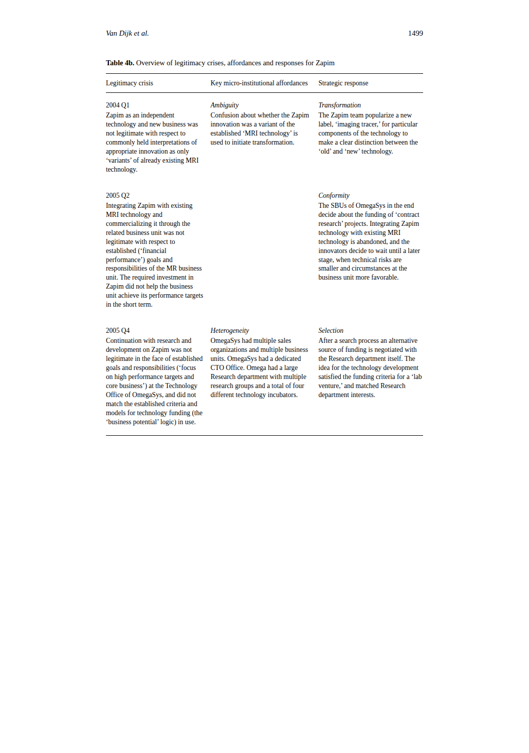Van Dijk et al. 1499
Table 4b. Overview of legitimacy crises, affordances and responses for Zapim
| Legitimacy crisis | Key micro-institutional affordances | Strategic response |
| --- | --- | --- |
| 2004 Q1 Zapim as an independent technology and new business was not legitimate with respect to commonly held interpretations of appropriate innovation as only ‘variants’ of already existing MRI technology. | Ambiguity Confusion about whether the Zapim innovation was a variant of the established ‘MRI technology’ is used to initiate transformation. | Transformation The Zapim team popularize a new label, ‘imaging tracer,’ for particular components of the technology to make a clear distinction between the ‘old’ and ‘new’ technology. |
| 2005 Q2 Integrating Zapim with existing MRI technology and commercializing it through the related business unit was not legitimate with respect to established (‘financial performance’) goals and responsibilities of the MR business unit. The required investment in Zapim did not help the business unit achieve its performance targets in the short term. | | Conformity The SBUs of OmegaSys in the end decide about the funding of ‘contract research’ projects. Integrating Zapim technology with existing MRI technology is abandoned, and the innovators decide to wait until a later stage, when technical risks are smaller and circumstances at the business unit more favorable. |
| 2005 Q4 Continuation with research and development on Zapim was not legitimate in the face of established goals and responsibilities (‘focus on high performance targets and core business’) at the Technology Office of OmegaSys, and did not match the established criteria and models for technology funding (the ‘business potential’ logic) in use. | Heterogeneity OmegaSys had multiple sales organizations and multiple business units. OmegaSys had a dedicated CTO Office. Omega had a large Research department with multiple research groups and a total of four different technology incubators. | Selection After a search process an alternative source of funding is negotiated with the Research department itself. The idea for the technology development satisfied the funding criteria for a ‘lab venture,’ and matched Research department interests. |